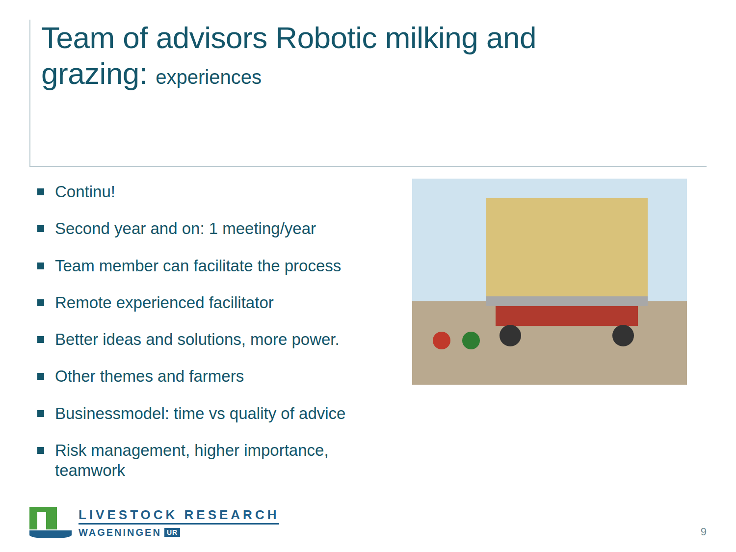Team of advisors Robotic milking and
grazing: experiences
Continu!
Second year and on: 1 meeting/year
Team member can facilitate the process
Remote experienced facilitator
Better ideas and solutions, more power.
Other themes and farmers
Businessmodel: time vs quality of advice
Risk management, higher importance, teamwork
LIVESTOCK RESEARCH
WAGENINGEN UR
9